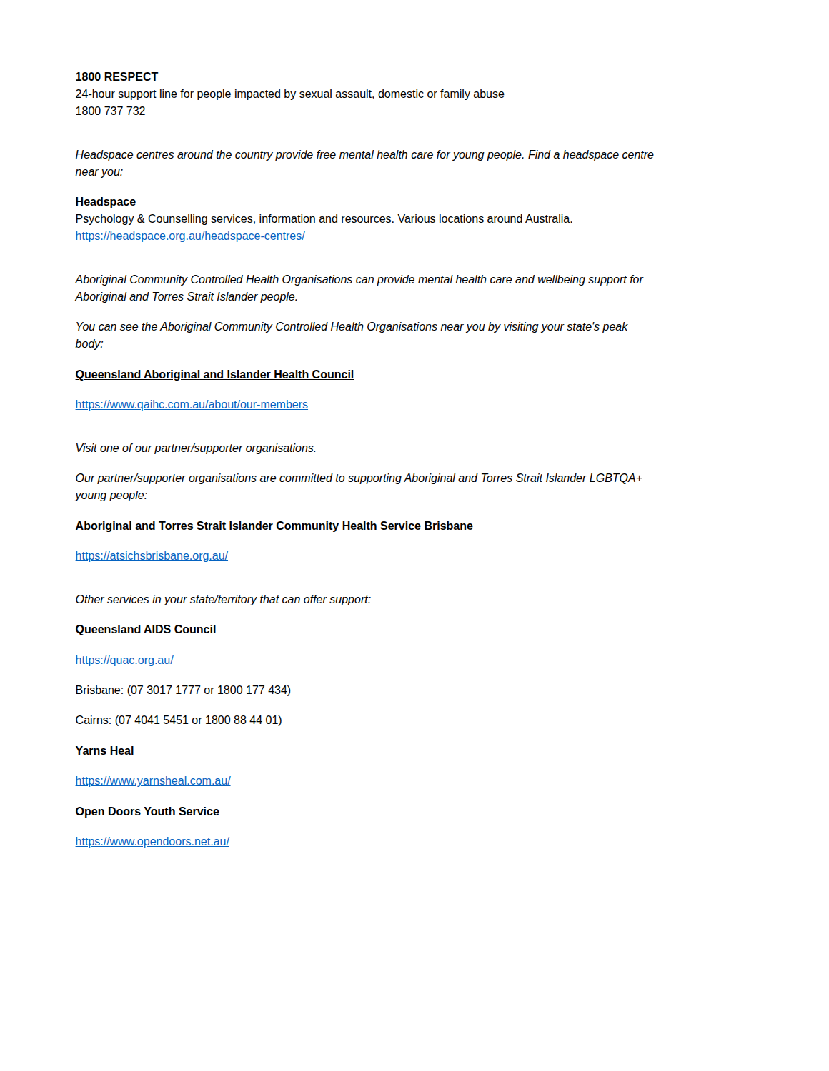1800 RESPECT
24-hour support line for people impacted by sexual assault, domestic or family abuse
1800 737 732
Headspace centres around the country provide free mental health care for young people. Find a headspace centre near you:
Headspace
Psychology & Counselling services, information and resources. Various locations around Australia.
https://headspace.org.au/headspace-centres/
Aboriginal Community Controlled Health Organisations can provide mental health care and wellbeing support for Aboriginal and Torres Strait Islander people.
You can see the Aboriginal Community Controlled Health Organisations near you by visiting your state's peak body:
Queensland Aboriginal and Islander Health Council
https://www.qaihc.com.au/about/our-members
Visit one of our partner/supporter organisations.
Our partner/supporter organisations are committed to supporting Aboriginal and Torres Strait Islander LGBTQA+ young people:
Aboriginal and Torres Strait Islander Community Health Service Brisbane
https://atsichsbrisbane.org.au/
Other services in your state/territory that can offer support:
Queensland AIDS Council
https://quac.org.au/
Brisbane: (07 3017 1777 or 1800 177 434)
Cairns: (07 4041 5451 or 1800 88 44 01)
Yarns Heal
https://www.yarnsheal.com.au/
Open Doors Youth Service
https://www.opendoors.net.au/